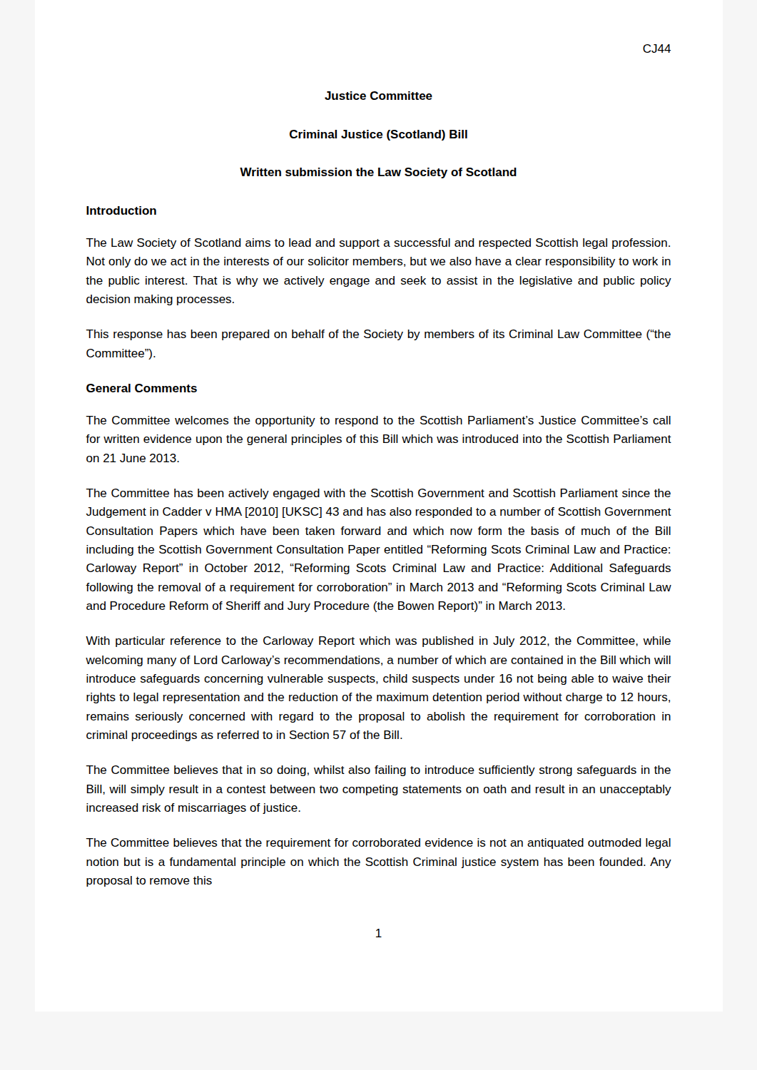CJ44
Justice Committee
Criminal Justice (Scotland) Bill
Written submission the Law Society of Scotland
Introduction
The Law Society of Scotland aims to lead and support a successful and respected Scottish legal profession. Not only do we act in the interests of our solicitor members, but we also have a clear responsibility to work in the public interest. That is why we actively engage and seek to assist in the legislative and public policy decision making processes.
This response has been prepared on behalf of the Society by members of its Criminal Law Committee (“the Committee”).
General Comments
The Committee welcomes the opportunity to respond to the Scottish Parliament’s Justice Committee’s call for written evidence upon the general principles of this Bill which was introduced into the Scottish Parliament on 21 June 2013.
The Committee has been actively engaged with the Scottish Government and Scottish Parliament since the Judgement in Cadder v HMA [2010] [UKSC] 43 and has also responded to a number of Scottish Government Consultation Papers which have been taken forward and which now form the basis of much of the Bill including the Scottish Government Consultation Paper entitled “Reforming Scots Criminal Law and Practice: Carloway Report” in October 2012, “Reforming Scots Criminal Law and Practice: Additional Safeguards following the removal of a requirement for corroboration” in March 2013 and “Reforming Scots Criminal Law and Procedure Reform of Sheriff and Jury Procedure (the Bowen Report)” in March 2013.
With particular reference to the Carloway Report which was published in July 2012, the Committee, while welcoming many of Lord Carloway’s recommendations, a number of which are contained in the Bill which will introduce safeguards concerning vulnerable suspects, child suspects under 16 not being able to waive their rights to legal representation and the reduction of the maximum detention period without charge to 12 hours, remains seriously concerned with regard to the proposal to abolish the requirement for corroboration in criminal proceedings as referred to in Section 57 of the Bill.
The Committee believes that in so doing, whilst also failing to introduce sufficiently strong safeguards in the Bill, will simply result in a contest between two competing statements on oath and result in an unacceptably increased risk of miscarriages of justice.
The Committee believes that the requirement for corroborated evidence is not an antiquated outmoded legal notion but is a fundamental principle on which the Scottish Criminal justice system has been founded. Any proposal to remove this
1